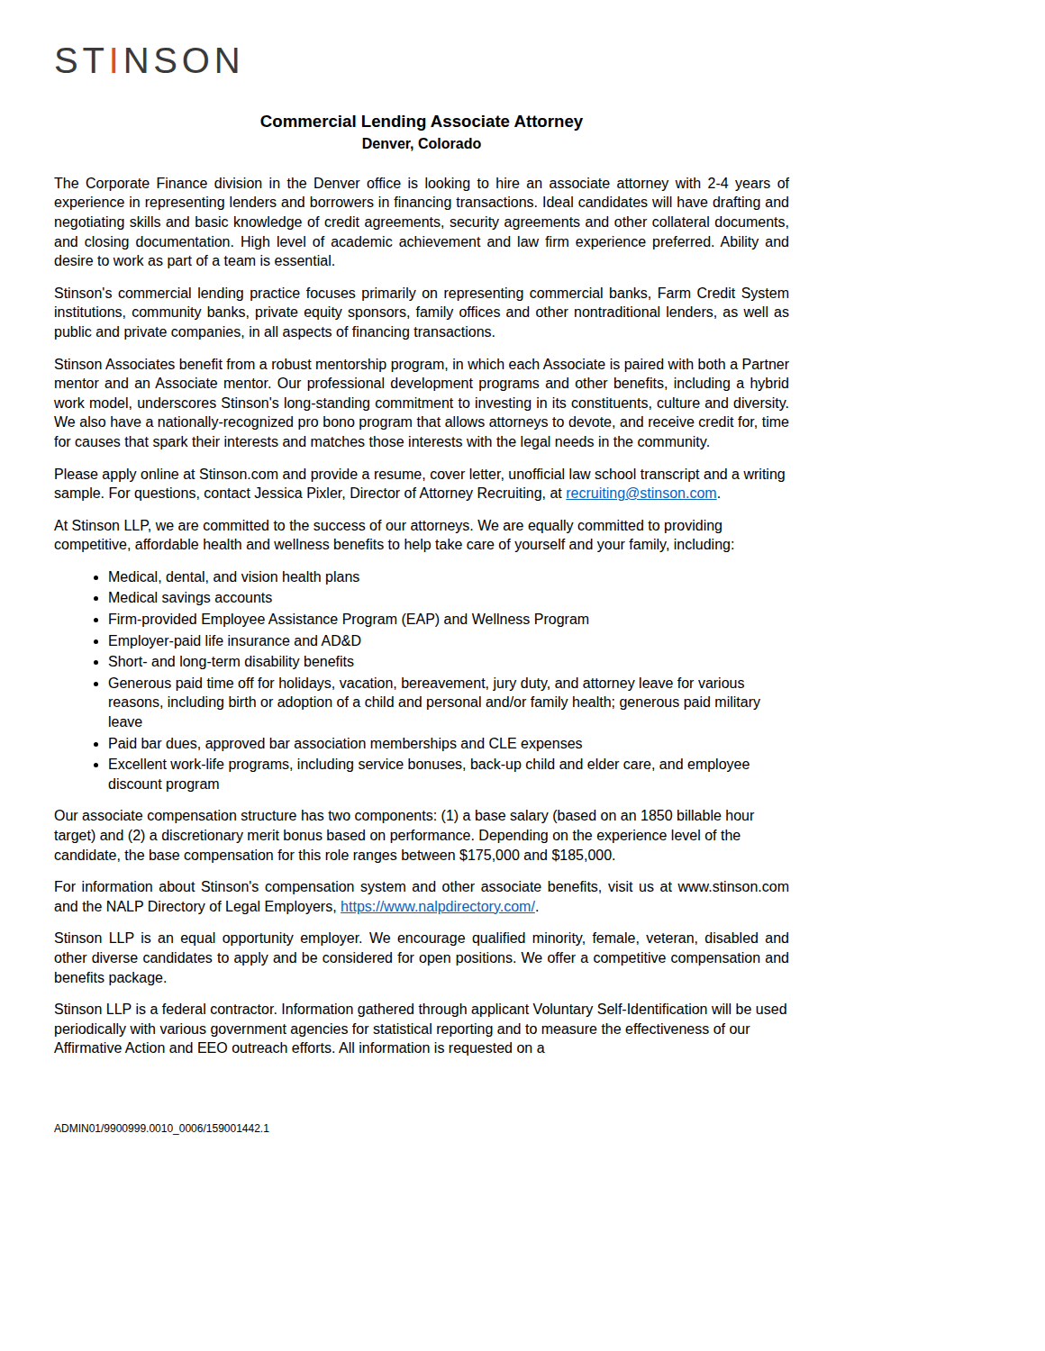STINSON
Commercial Lending Associate Attorney
Denver, Colorado
The Corporate Finance division in the Denver office is looking to hire an associate attorney with 2-4 years of experience in representing lenders and borrowers in financing transactions. Ideal candidates will have drafting and negotiating skills and basic knowledge of credit agreements, security agreements and other collateral documents, and closing documentation. High level of academic achievement and law firm experience preferred. Ability and desire to work as part of a team is essential.
Stinson's commercial lending practice focuses primarily on representing commercial banks, Farm Credit System institutions, community banks, private equity sponsors, family offices and other nontraditional lenders, as well as public and private companies, in all aspects of financing transactions.
Stinson Associates benefit from a robust mentorship program, in which each Associate is paired with both a Partner mentor and an Associate mentor. Our professional development programs and other benefits, including a hybrid work model, underscores Stinson's long-standing commitment to investing in its constituents, culture and diversity. We also have a nationally-recognized pro bono program that allows attorneys to devote, and receive credit for, time for causes that spark their interests and matches those interests with the legal needs in the community.
Please apply online at Stinson.com and provide a resume, cover letter, unofficial law school transcript and a writing sample. For questions, contact Jessica Pixler, Director of Attorney Recruiting, at recruiting@stinson.com.
At Stinson LLP, we are committed to the success of our attorneys. We are equally committed to providing competitive, affordable health and wellness benefits to help take care of yourself and your family, including:
Medical, dental, and vision health plans
Medical savings accounts
Firm-provided Employee Assistance Program (EAP) and Wellness Program
Employer-paid life insurance and AD&D
Short- and long-term disability benefits
Generous paid time off for holidays, vacation, bereavement, jury duty, and attorney leave for various reasons, including birth or adoption of a child and personal and/or family health; generous paid military leave
Paid bar dues, approved bar association memberships and CLE expenses
Excellent work-life programs, including service bonuses, back-up child and elder care, and employee discount program
Our associate compensation structure has two components: (1) a base salary (based on an 1850 billable hour target) and (2) a discretionary merit bonus based on performance. Depending on the experience level of the candidate, the base compensation for this role ranges between $175,000 and $185,000.
For information about Stinson's compensation system and other associate benefits, visit us at www.stinson.com and the NALP Directory of Legal Employers, https://www.nalpdirectory.com/.
Stinson LLP is an equal opportunity employer. We encourage qualified minority, female, veteran, disabled and other diverse candidates to apply and be considered for open positions. We offer a competitive compensation and benefits package.
Stinson LLP is a federal contractor. Information gathered through applicant Voluntary Self-Identification will be used periodically with various government agencies for statistical reporting and to measure the effectiveness of our Affirmative Action and EEO outreach efforts. All information is requested on a
ADMIN01/9900999.0010_0006/159001442.1